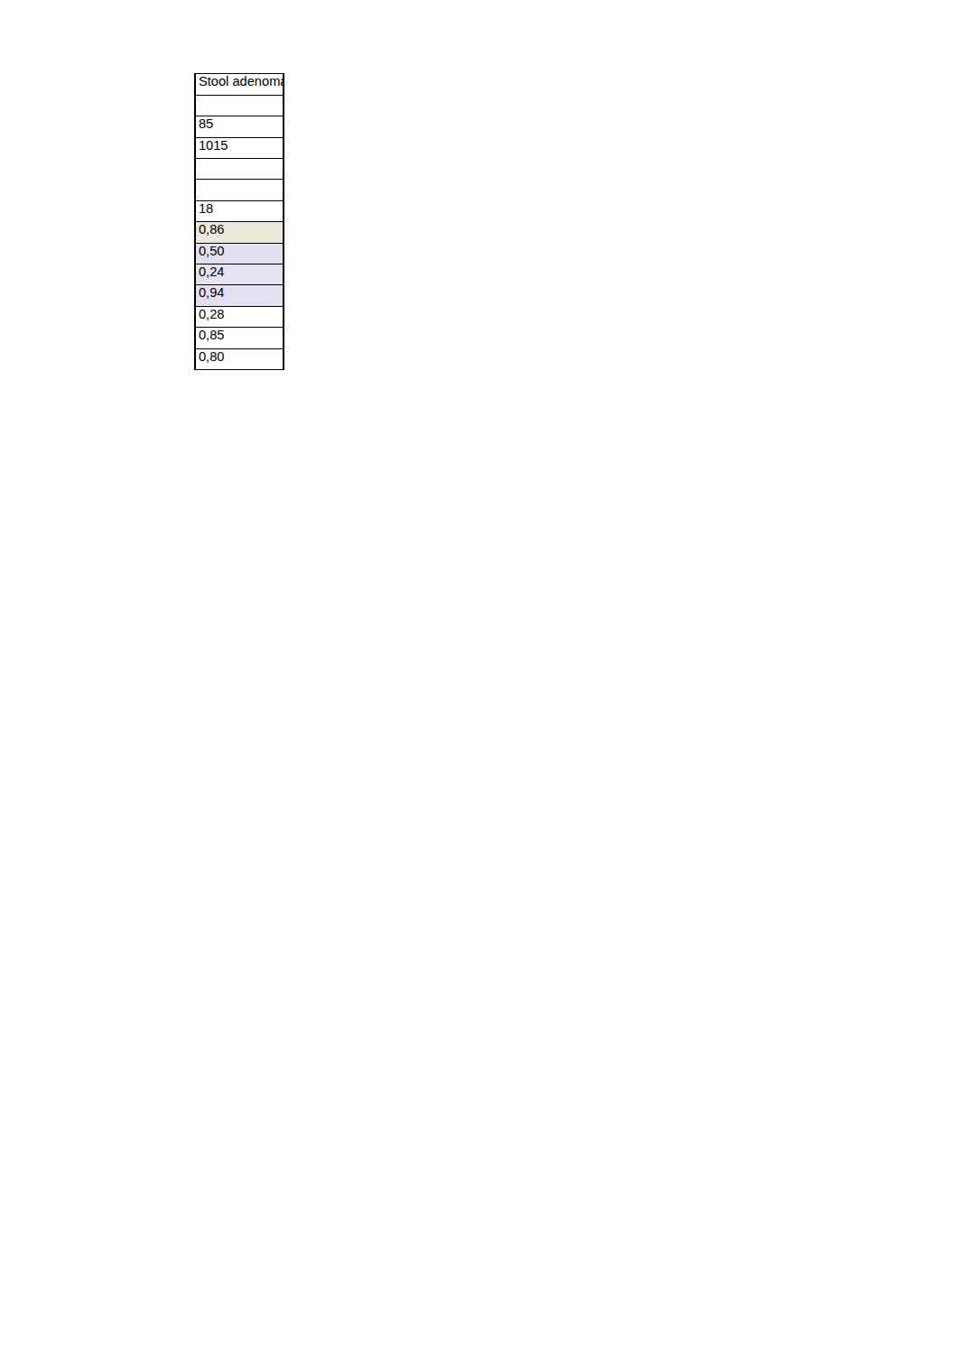| Stool adenoma |
| 85 |
| 1015 |
| 18 |
| 0,86 |
| 0,50 |
| 0,24 |
| 0,94 |
| 0,28 |
| 0,85 |
| 0,80 |